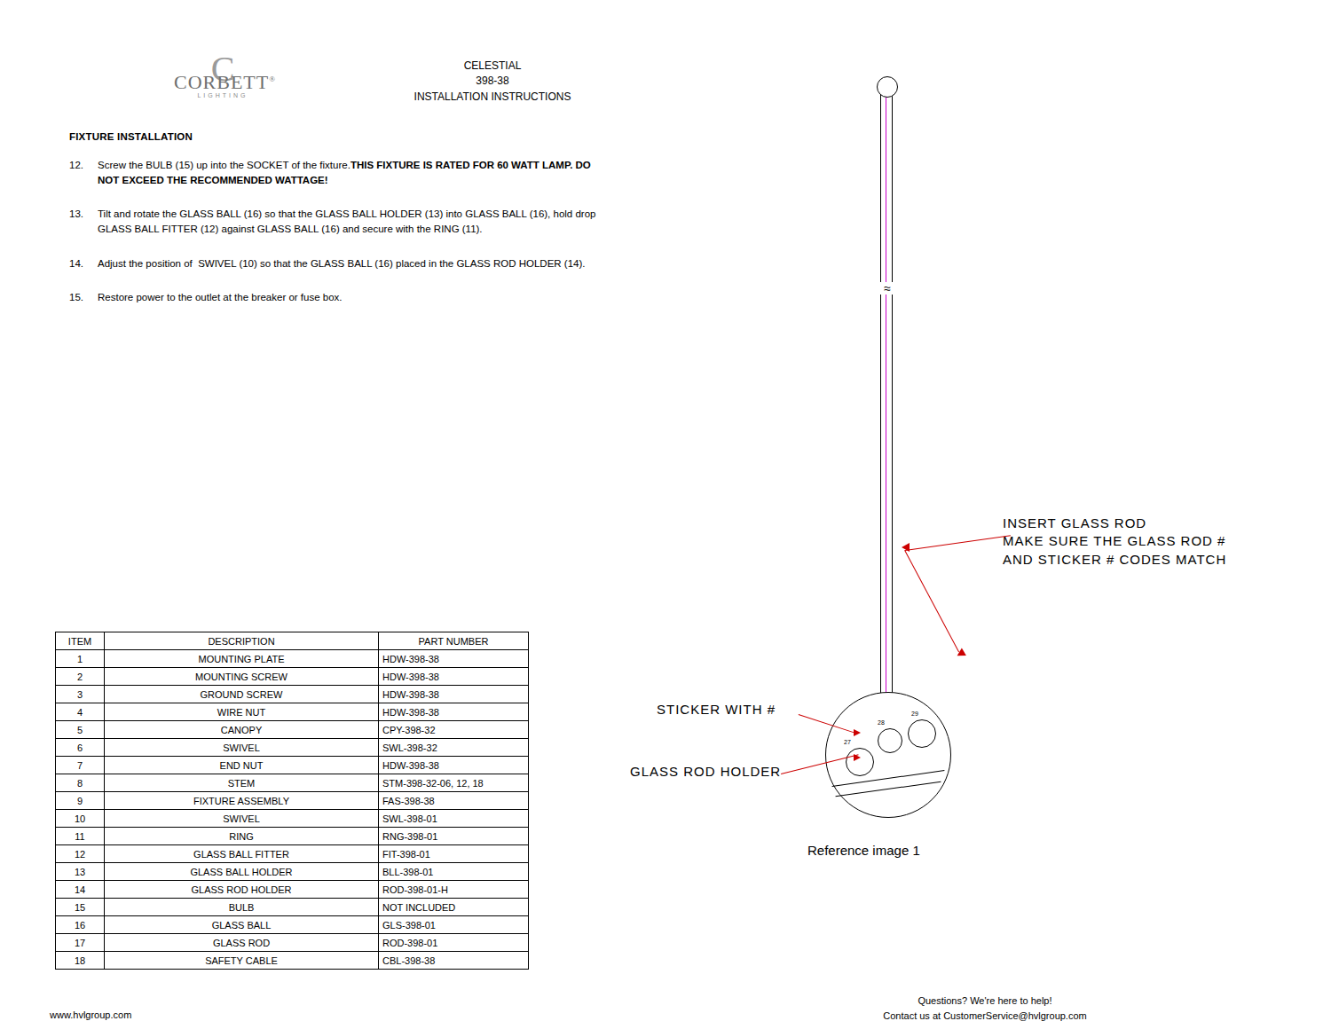C
CORBETT®
LIGHTING
CELESTIAL
398-38
INSTALLATION INSTRUCTIONS
FIXTURE INSTALLATION
12. Screw the BULB (15) up into the SOCKET of the fixture.THIS FIXTURE IS RATED FOR 60 WATT LAMP. DO NOT EXCEED THE RECOMMENDED WATTAGE!
13. Tilt and rotate the GLASS BALL (16) so that the GLASS BALL HOLDER (13) into GLASS BALL (16), hold drop GLASS BALL FITTER (12) against GLASS BALL (16) and secure with the RING (11).
14. Adjust the position of SWIVEL (10) so that the GLASS BALL (16) placed in the GLASS ROD HOLDER (14).
15. Restore power to the outlet at the breaker or fuse box.
| ITEM | DESCRIPTION | PART NUMBER |
| --- | --- | --- |
| 1 | MOUNTING PLATE | HDW-398-38 |
| 2 | MOUNTING SCREW | HDW-398-38 |
| 3 | GROUND SCREW | HDW-398-38 |
| 4 | WIRE NUT | HDW-398-38 |
| 5 | CANOPY | CPY-398-32 |
| 6 | SWIVEL | SWL-398-32 |
| 7 | END NUT | HDW-398-38 |
| 8 | STEM | STM-398-32-06, 12, 18 |
| 9 | FIXTURE ASSEMBLY | FAS-398-38 |
| 10 | SWIVEL | SWL-398-01 |
| 11 | RING | RNG-398-01 |
| 12 | GLASS BALL FITTER | FIT-398-01 |
| 13 | GLASS BALL HOLDER | BLL-398-01 |
| 14 | GLASS ROD HOLDER | ROD-398-01-H |
| 15 | BULB | NOT INCLUDED |
| 16 | GLASS BALL | GLS-398-01 |
| 17 | GLASS ROD | ROD-398-01 |
| 18 | SAFETY CABLE | CBL-398-38 |
27
28
29
INSERT GLASS ROD
MAKE SURE THE GLASS ROD #
AND STICKER # CODES MATCH
STICKER WITH #
GLASS ROD HOLDER
Reference image 1
www.hvlgroup.com
Questions? We're here to help!
Contact us at CustomerService@hvlgroup.com